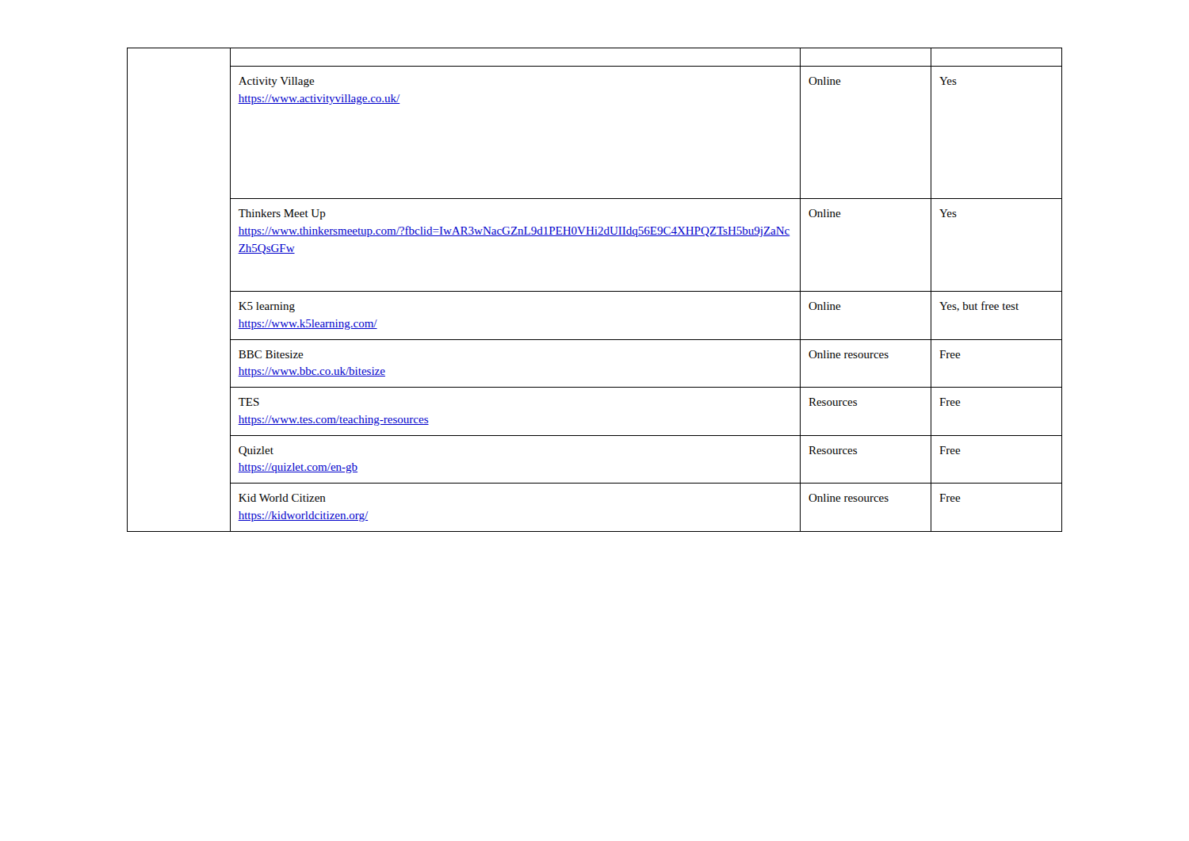| Activity Village https://www.activityvillage.co.uk/ | Online | Yes |
| Thinkers Meet Up https://www.thinkersmeetup.com/?fbclid=IwAR3wNacGZnL9d1PEH0VHi2dUIIdq56E9C4XHPQZTsH5bu9jZaNcZh5QsGFw | Online | Yes |
| K5 learning https://www.k5learning.com/ | Online | Yes, but free test |
| BBC Bitesize https://www.bbc.co.uk/bitesize | Online resources | Free |
| TES https://www.tes.com/teaching-resources | Resources | Free |
| Quizlet https://quizlet.com/en-gb | Resources | Free |
| Kid World Citizen https://kidworldcitizen.org/ | Online resources | Free |